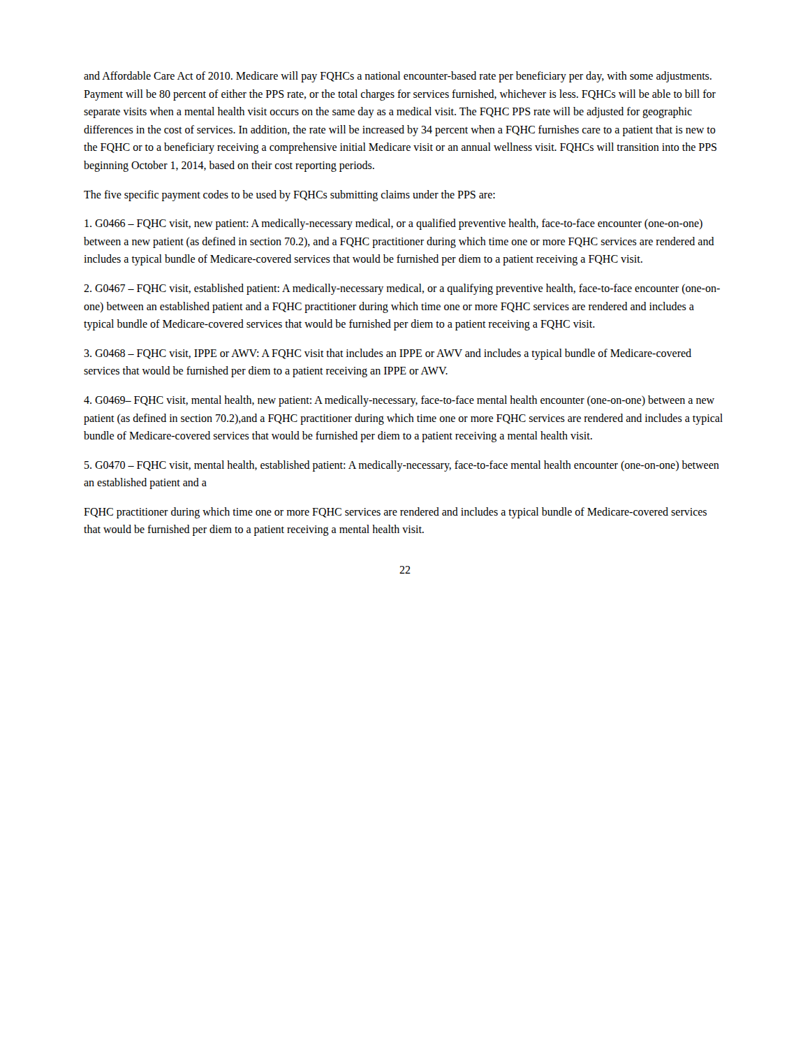and Affordable Care Act of 2010. Medicare will pay FQHCs a national encounter-based rate per beneficiary per day, with some adjustments. Payment will be 80 percent of either the PPS rate, or the total charges for services furnished, whichever is less. FQHCs will be able to bill for separate visits when a mental health visit occurs on the same day as a medical visit. The FQHC PPS rate will be adjusted for geographic differences in the cost of services. In addition, the rate will be increased by 34 percent when a FQHC furnishes care to a patient that is new to the FQHC or to a beneficiary receiving a comprehensive initial Medicare visit or an annual wellness visit. FQHCs will transition into the PPS beginning October 1, 2014, based on their cost reporting periods.
The five specific payment codes to be used by FQHCs submitting claims under the PPS are:
1. G0466 – FQHC visit, new patient: A medically-necessary medical, or a qualified preventive health, face-to-face encounter (one-on-one) between a new patient (as defined in section 70.2), and a FQHC practitioner during which time one or more FQHC services are rendered and includes a typical bundle of Medicare-covered services that would be furnished per diem to a patient receiving a FQHC visit.
2. G0467 – FQHC visit, established patient: A medically-necessary medical, or a qualifying preventive health, face-to-face encounter (one-on-one) between an established patient and a FQHC practitioner during which time one or more FQHC services are rendered and includes a typical bundle of Medicare-covered services that would be furnished per diem to a patient receiving a FQHC visit.
3. G0468 – FQHC visit, IPPE or AWV: A FQHC visit that includes an IPPE or AWV and includes a typical bundle of Medicare-covered services that would be furnished per diem to a patient receiving an IPPE or AWV.
4. G0469– FQHC visit, mental health, new patient: A medically-necessary, face-to-face mental health encounter (one-on-one) between a new patient (as defined in section 70.2),and a FQHC practitioner during which time one or more FQHC services are rendered and includes a typical bundle of Medicare-covered services that would be furnished per diem to a patient receiving a mental health visit.
5. G0470 – FQHC visit, mental health, established patient: A medically-necessary, face-to-face mental health encounter (one-on-one) between an established patient and a
FQHC practitioner during which time one or more FQHC services are rendered and includes a typical bundle of Medicare-covered services that would be furnished per diem to a patient receiving a mental health visit.
22